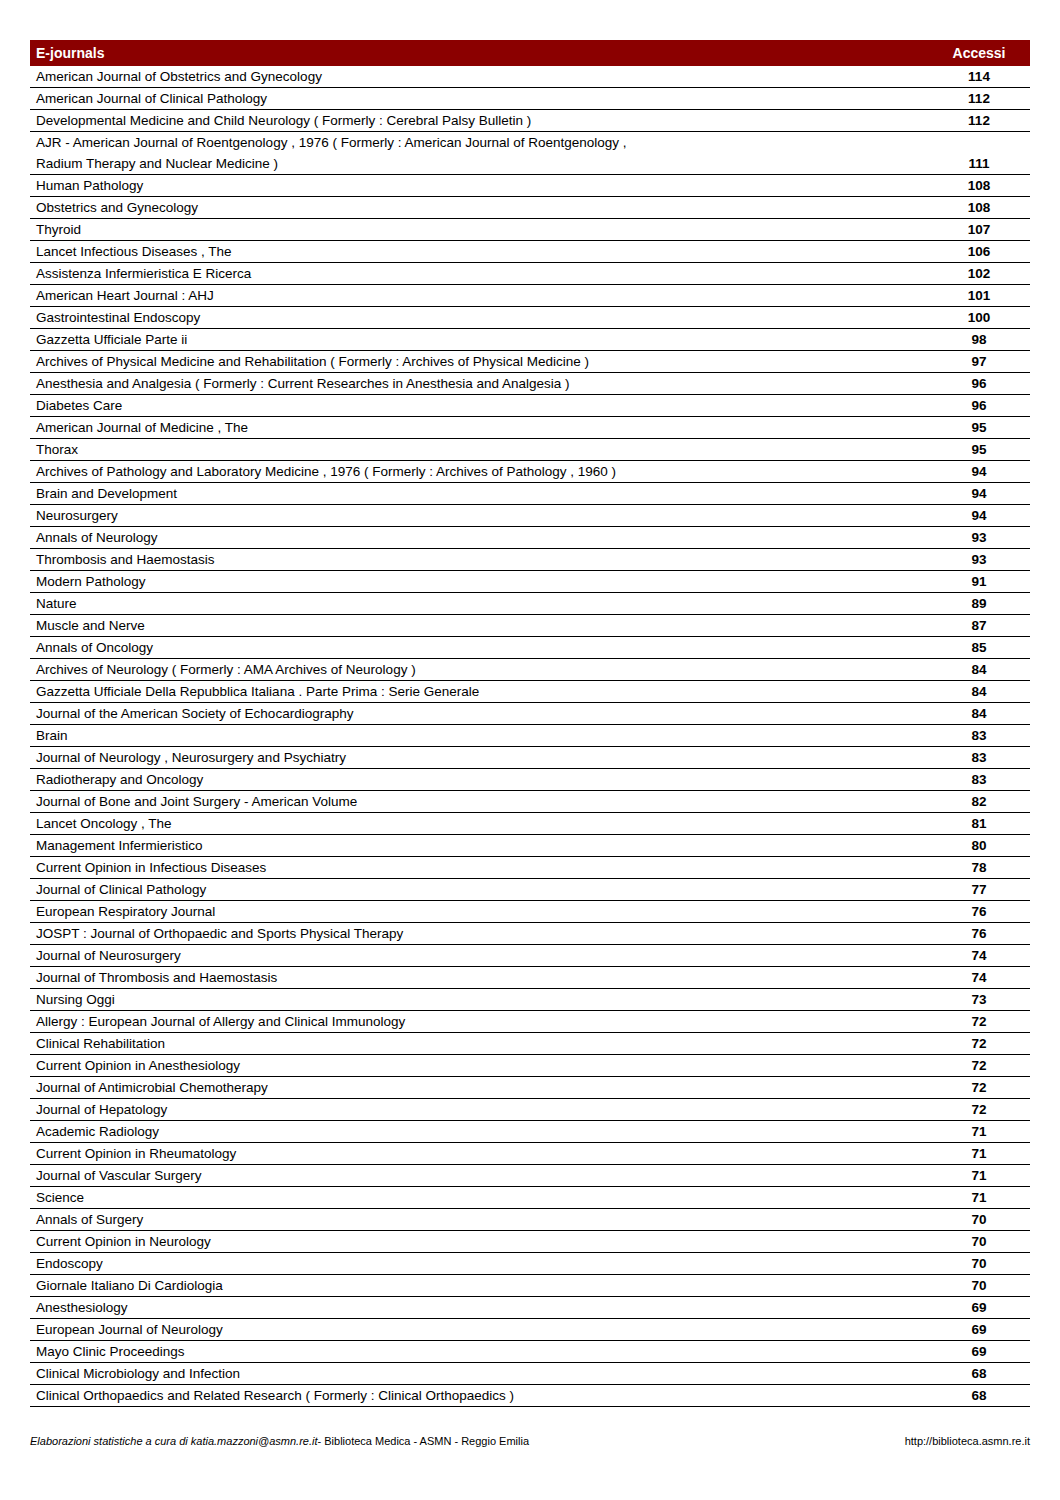| E-journals | Accessi |
| --- | --- |
| American Journal of Obstetrics and Gynecology | 114 |
| American Journal of Clinical Pathology | 112 |
| Developmental Medicine and Child Neurology ( Formerly : Cerebral Palsy Bulletin ) | 112 |
| AJR - American Journal of Roentgenology , 1976 ( Formerly : American Journal of Roentgenology , | |
| Radium Therapy and Nuclear Medicine ) | 111 |
| Human Pathology | 108 |
| Obstetrics and Gynecology | 108 |
| Thyroid | 107 |
| Lancet Infectious Diseases , The | 106 |
| Assistenza Infermieristica E Ricerca | 102 |
| American Heart Journal : AHJ | 101 |
| Gastrointestinal Endoscopy | 100 |
| Gazzetta Ufficiale Parte ii | 98 |
| Archives of Physical Medicine and Rehabilitation ( Formerly : Archives of Physical Medicine ) | 97 |
| Anesthesia and Analgesia ( Formerly : Current Researches in Anesthesia and Analgesia ) | 96 |
| Diabetes Care | 96 |
| American Journal of Medicine , The | 95 |
| Thorax | 95 |
| Archives of Pathology and Laboratory Medicine , 1976 ( Formerly : Archives of Pathology , 1960 ) | 94 |
| Brain and Development | 94 |
| Neurosurgery | 94 |
| Annals of Neurology | 93 |
| Thrombosis and Haemostasis | 93 |
| Modern Pathology | 91 |
| Nature | 89 |
| Muscle and Nerve | 87 |
| Annals of Oncology | 85 |
| Archives of Neurology ( Formerly : AMA Archives of Neurology ) | 84 |
| Gazzetta Ufficiale Della Repubblica Italiana . Parte Prima : Serie Generale | 84 |
| Journal of the American Society of Echocardiography | 84 |
| Brain | 83 |
| Journal of Neurology , Neurosurgery and Psychiatry | 83 |
| Radiotherapy and Oncology | 83 |
| Journal of Bone and Joint Surgery - American Volume | 82 |
| Lancet Oncology , The | 81 |
| Management Infermieristico | 80 |
| Current Opinion in Infectious Diseases | 78 |
| Journal of Clinical Pathology | 77 |
| European Respiratory Journal | 76 |
| JOSPT : Journal of Orthopaedic and Sports Physical Therapy | 76 |
| Journal of Neurosurgery | 74 |
| Journal of Thrombosis and Haemostasis | 74 |
| Nursing Oggi | 73 |
| Allergy : European Journal of Allergy and Clinical Immunology | 72 |
| Clinical Rehabilitation | 72 |
| Current Opinion in Anesthesiology | 72 |
| Journal of Antimicrobial Chemotherapy | 72 |
| Journal of Hepatology | 72 |
| Academic Radiology | 71 |
| Current Opinion in Rheumatology | 71 |
| Journal of Vascular Surgery | 71 |
| Science | 71 |
| Annals of Surgery | 70 |
| Current Opinion in Neurology | 70 |
| Endoscopy | 70 |
| Giornale Italiano Di Cardiologia | 70 |
| Anesthesiology | 69 |
| European Journal of Neurology | 69 |
| Mayo Clinic Proceedings | 69 |
| Clinical Microbiology and Infection | 68 |
| Clinical Orthopaedics and Related Research ( Formerly : Clinical Orthopaedics ) | 68 |
Elaborazioni statistiche a cura di katia.mazzoni@asmn.re.it- Biblioteca Medica - ASMN - Reggio Emilia
http://biblioteca.asmn.re.it